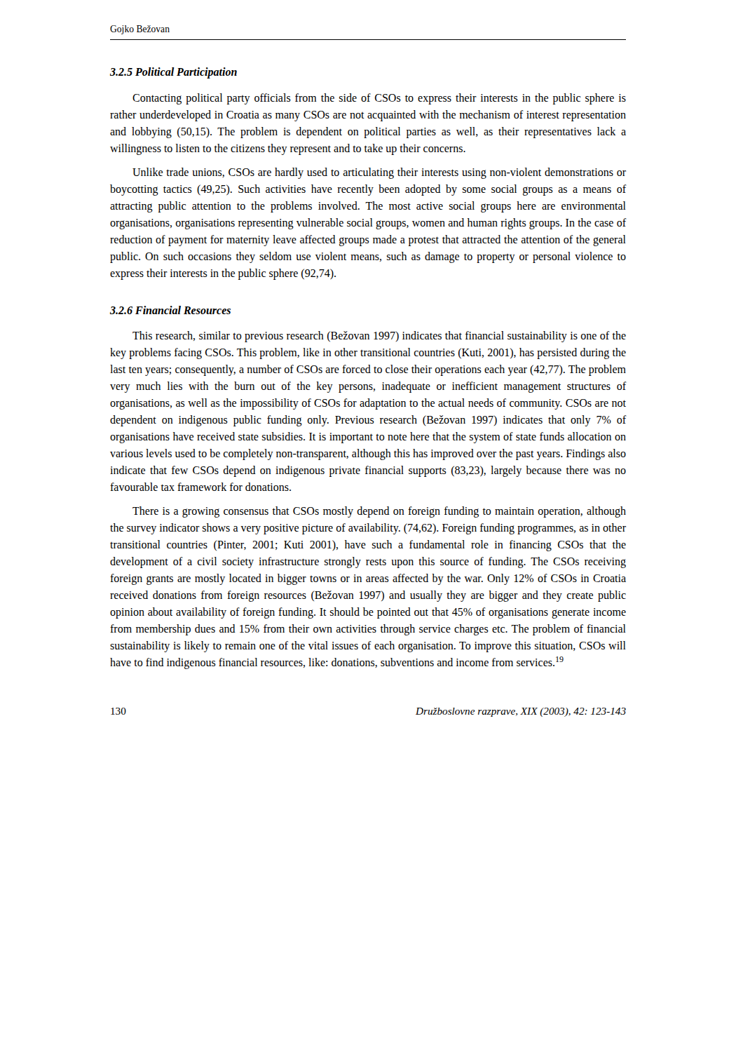Gojko Bežovan
3.2.5 Political Participation
Contacting political party officials from the side of CSOs to express their interests in the public sphere is rather underdeveloped in Croatia as many CSOs are not acquainted with the mechanism of interest representation and lobbying (50,15). The problem is dependent on political parties as well, as their representatives lack a willingness to listen to the citizens they represent and to take up their concerns.
Unlike trade unions, CSOs are hardly used to articulating their interests using non-violent demonstrations or boycotting tactics (49,25). Such activities have recently been adopted by some social groups as a means of attracting public attention to the problems involved. The most active social groups here are environmental organisations, organisations representing vulnerable social groups, women and human rights groups. In the case of reduction of payment for maternity leave affected groups made a protest that attracted the attention of the general public. On such occasions they seldom use violent means, such as damage to property or personal violence to express their interests in the public sphere (92,74).
3.2.6 Financial Resources
This research, similar to previous research (Bežovan 1997) indicates that financial sustainability is one of the key problems facing CSOs. This problem, like in other transitional countries (Kuti, 2001), has persisted during the last ten years; consequently, a number of CSOs are forced to close their operations each year (42,77). The problem very much lies with the burn out of the key persons, inadequate or inefficient management structures of organisations, as well as the impossibility of CSOs for adaptation to the actual needs of community. CSOs are not dependent on indigenous public funding only. Previous research (Bežovan 1997) indicates that only 7% of organisations have received state subsidies. It is important to note here that the system of state funds allocation on various levels used to be completely non-transparent, although this has improved over the past years. Findings also indicate that few CSOs depend on indigenous private financial supports (83,23), largely because there was no favourable tax framework for donations.
There is a growing consensus that CSOs mostly depend on foreign funding to maintain operation, although the survey indicator shows a very positive picture of availability. (74,62). Foreign funding programmes, as in other transitional countries (Pinter, 2001; Kuti 2001), have such a fundamental role in financing CSOs that the development of a civil society infrastructure strongly rests upon this source of funding. The CSOs receiving foreign grants are mostly located in bigger towns or in areas affected by the war. Only 12% of CSOs in Croatia received donations from foreign resources (Bežovan 1997) and usually they are bigger and they create public opinion about availability of foreign funding. It should be pointed out that 45% of organisations generate income from membership dues and 15% from their own activities through service charges etc. The problem of financial sustainability is likely to remain one of the vital issues of each organisation. To improve this situation, CSOs will have to find indigenous financial resources, like: donations, subventions and income from services.19
130 Družboslovne razprave, XIX (2003), 42: 123-143